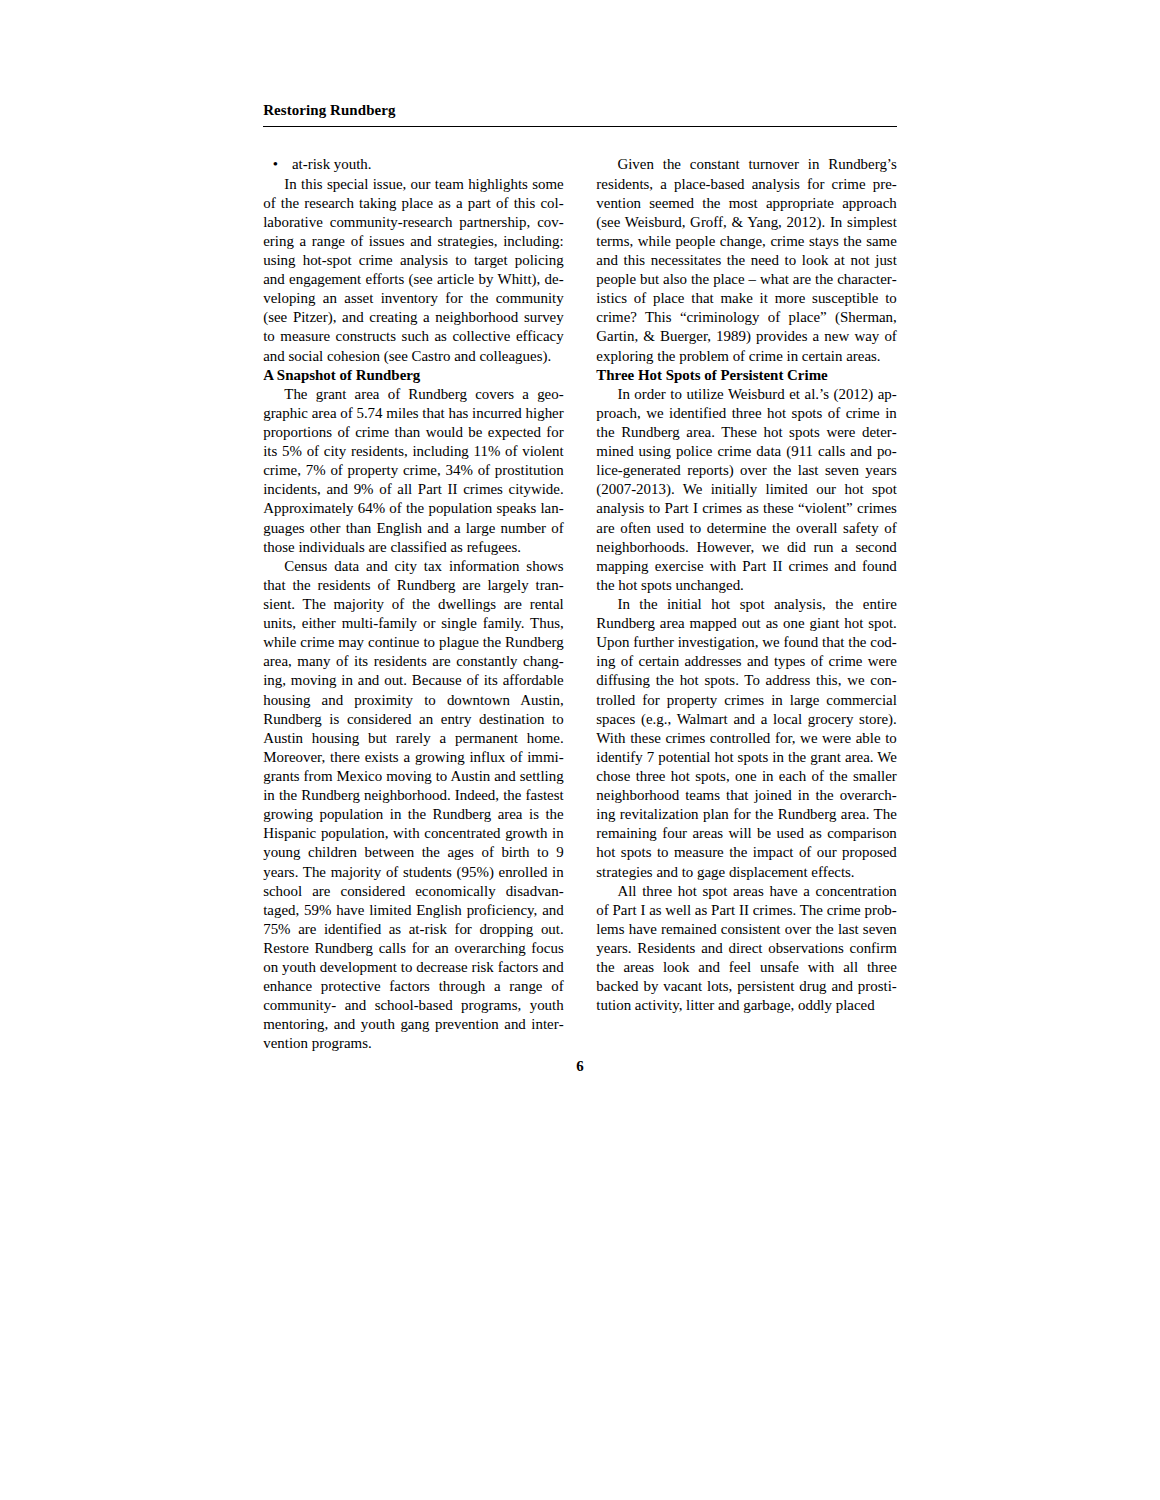Restoring Rundberg
at-risk youth.
In this special issue, our team highlights some of the research taking place as a part of this collaborative community-research partnership, covering a range of issues and strategies, including: using hot-spot crime analysis to target policing and engagement efforts (see article by Whitt), developing an asset inventory for the community (see Pitzer), and creating a neighborhood survey to measure constructs such as collective efficacy and social cohesion (see Castro and colleagues).
A Snapshot of Rundberg
The grant area of Rundberg covers a geographic area of 5.74 miles that has incurred higher proportions of crime than would be expected for its 5% of city residents, including 11% of violent crime, 7% of property crime, 34% of prostitution incidents, and 9% of all Part II crimes citywide. Approximately 64% of the population speaks languages other than English and a large number of those individuals are classified as refugees.
Census data and city tax information shows that the residents of Rundberg are largely transient. The majority of the dwellings are rental units, either multi-family or single family. Thus, while crime may continue to plague the Rundberg area, many of its residents are constantly changing, moving in and out. Because of its affordable housing and proximity to downtown Austin, Rundberg is considered an entry destination to Austin housing but rarely a permanent home. Moreover, there exists a growing influx of immigrants from Mexico moving to Austin and settling in the Rundberg neighborhood. Indeed, the fastest growing population in the Rundberg area is the Hispanic population, with concentrated growth in young children between the ages of birth to 9 years. The majority of students (95%) enrolled in school are considered economically disadvantaged, 59% have limited English proficiency, and 75% are identified as at-risk for dropping out. Restore Rundberg calls for an overarching focus on youth development to decrease risk factors and enhance protective factors through a range of community- and school-based programs, youth mentoring, and youth gang prevention and intervention programs.
Given the constant turnover in Rundberg’s residents, a place-based analysis for crime prevention seemed the most appropriate approach (see Weisburd, Groff, & Yang, 2012). In simplest terms, while people change, crime stays the same and this necessitates the need to look at not just people but also the place – what are the characteristics of place that make it more susceptible to crime? This “criminology of place” (Sherman, Gartin, & Buerger, 1989) provides a new way of exploring the problem of crime in certain areas.
Three Hot Spots of Persistent Crime
In order to utilize Weisburd et al.’s (2012) approach, we identified three hot spots of crime in the Rundberg area. These hot spots were determined using police crime data (911 calls and police-generated reports) over the last seven years (2007-2013). We initially limited our hot spot analysis to Part I crimes as these “violent” crimes are often used to determine the overall safety of neighborhoods. However, we did run a second mapping exercise with Part II crimes and found the hot spots unchanged.
In the initial hot spot analysis, the entire Rundberg area mapped out as one giant hot spot. Upon further investigation, we found that the coding of certain addresses and types of crime were diffusing the hot spots. To address this, we controlled for property crimes in large commercial spaces (e.g., Walmart and a local grocery store). With these crimes controlled for, we were able to identify 7 potential hot spots in the grant area. We chose three hot spots, one in each of the smaller neighborhood teams that joined in the overarching revitalization plan for the Rundberg area. The remaining four areas will be used as comparison hot spots to measure the impact of our proposed strategies and to gage displacement effects.
All three hot spot areas have a concentration of Part I as well as Part II crimes. The crime problems have remained consistent over the last seven years. Residents and direct observations confirm the areas look and feel unsafe with all three backed by vacant lots, persistent drug and prostitution activity, litter and garbage, oddly placed
6